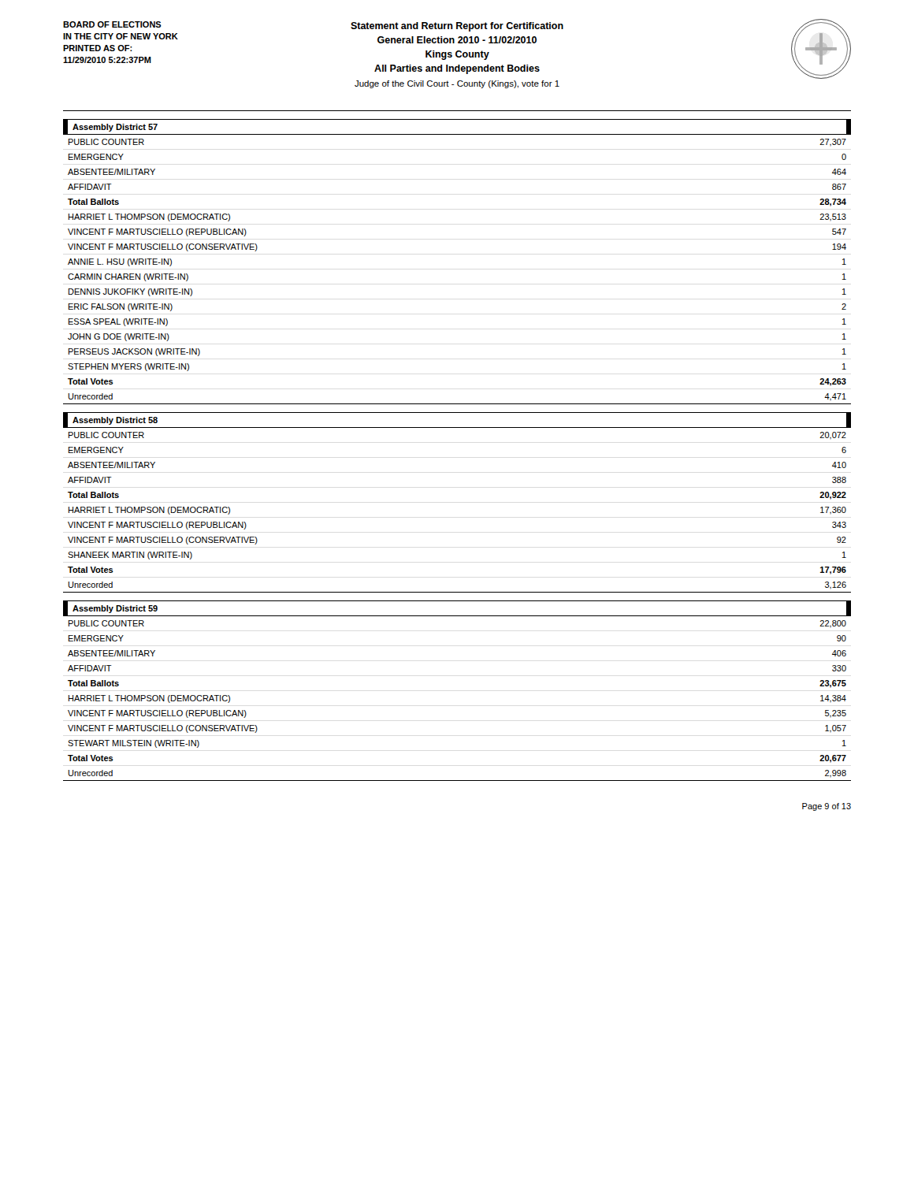BOARD OF ELECTIONS
IN THE CITY OF NEW YORK
PRINTED AS OF:
11/29/2010 5:22:37PM
Statement and Return Report for Certification
General Election 2010 - 11/02/2010
Kings County
All Parties and Independent Bodies
Judge of the Civil Court - County (Kings), vote for 1
Assembly District 57
| PUBLIC COUNTER | 27,307 |
| EMERGENCY | 0 |
| ABSENTEE/MILITARY | 464 |
| AFFIDAVIT | 867 |
| Total Ballots | 28,734 |
| HARRIET L THOMPSON (DEMOCRATIC) | 23,513 |
| VINCENT F MARTUSCIELLO (REPUBLICAN) | 547 |
| VINCENT F MARTUSCIELLO (CONSERVATIVE) | 194 |
| ANNIE L. HSU (WRITE-IN) | 1 |
| CARMIN CHAREN (WRITE-IN) | 1 |
| DENNIS JUKOFIKY (WRITE-IN) | 1 |
| ERIC FALSON (WRITE-IN) | 2 |
| ESSA SPEAL (WRITE-IN) | 1 |
| JOHN G DOE (WRITE-IN) | 1 |
| PERSEUS JACKSON (WRITE-IN) | 1 |
| STEPHEN MYERS (WRITE-IN) | 1 |
| Total Votes | 24,263 |
| Unrecorded | 4,471 |
Assembly District 58
| PUBLIC COUNTER | 20,072 |
| EMERGENCY | 6 |
| ABSENTEE/MILITARY | 410 |
| AFFIDAVIT | 388 |
| Total Ballots | 20,922 |
| HARRIET L THOMPSON (DEMOCRATIC) | 17,360 |
| VINCENT F MARTUSCIELLO (REPUBLICAN) | 343 |
| VINCENT F MARTUSCIELLO (CONSERVATIVE) | 92 |
| SHANEEK MARTIN (WRITE-IN) | 1 |
| Total Votes | 17,796 |
| Unrecorded | 3,126 |
Assembly District 59
| PUBLIC COUNTER | 22,800 |
| EMERGENCY | 90 |
| ABSENTEE/MILITARY | 406 |
| AFFIDAVIT | 330 |
| Total Ballots | 23,675 |
| HARRIET L THOMPSON (DEMOCRATIC) | 14,384 |
| VINCENT F MARTUSCIELLO (REPUBLICAN) | 5,235 |
| VINCENT F MARTUSCIELLO (CONSERVATIVE) | 1,057 |
| STEWART MILSTEIN (WRITE-IN) | 1 |
| Total Votes | 20,677 |
| Unrecorded | 2,998 |
Page 9 of 13